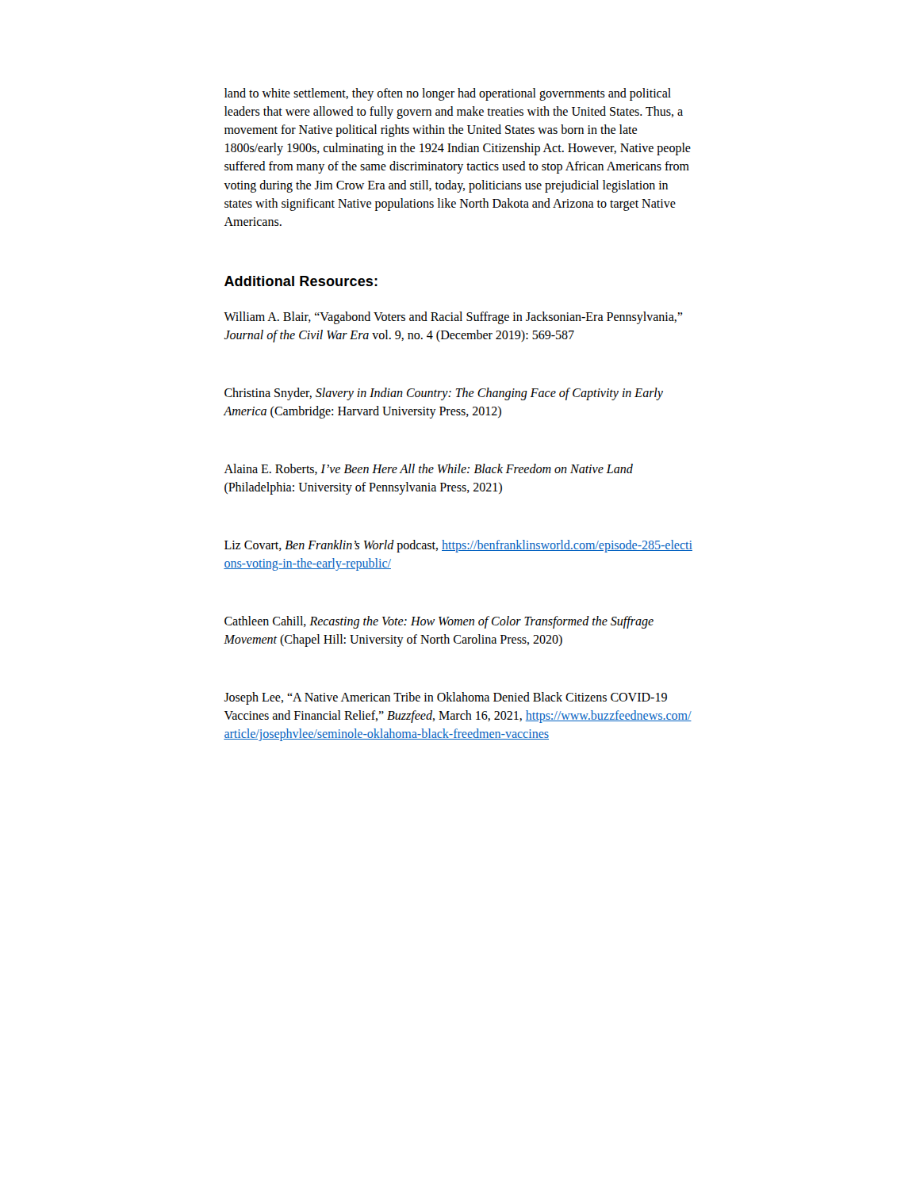land to white settlement, they often no longer had operational governments and political leaders that were allowed to fully govern and make treaties with the United States. Thus, a movement for Native political rights within the United States was born in the late 1800s/early 1900s, culminating in the 1924 Indian Citizenship Act. However, Native people suffered from many of the same discriminatory tactics used to stop African Americans from voting during the Jim Crow Era and still, today, politicians use prejudicial legislation in states with significant Native populations like North Dakota and Arizona to target Native Americans.
Additional Resources:
William A. Blair, “Vagabond Voters and Racial Suffrage in Jacksonian-Era Pennsylvania,” Journal of the Civil War Era vol. 9, no. 4 (December 2019): 569-587
Christina Snyder, Slavery in Indian Country: The Changing Face of Captivity in Early America (Cambridge: Harvard University Press, 2012)
Alaina E. Roberts, I’ve Been Here All the While: Black Freedom on Native Land (Philadelphia: University of Pennsylvania Press, 2021)
Liz Covart, Ben Franklin’s World podcast, https://benfranklinsworld.com/episode-285-elections-voting-in-the-early-republic/
Cathleen Cahill, Recasting the Vote: How Women of Color Transformed the Suffrage Movement (Chapel Hill: University of North Carolina Press, 2020)
Joseph Lee, “A Native American Tribe in Oklahoma Denied Black Citizens COVID-19 Vaccines and Financial Relief,” Buzzfeed, March 16, 2021, https://www.buzzfeednews.com/article/josephvlee/seminole-oklahoma-black-freedmen-vaccines